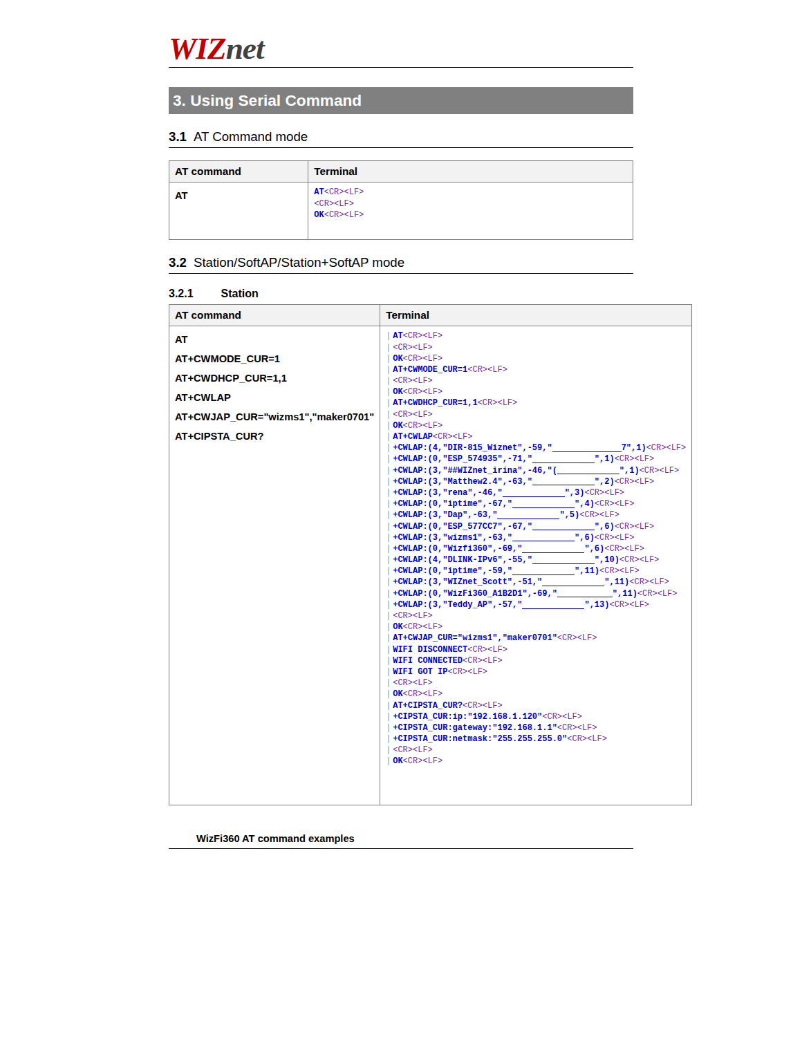WIZnet
3. Using Serial Command
3.1 AT Command mode
| AT command | Terminal |
| --- | --- |
| AT | AT <CR><LF> <CR><LF> OK <CR><LF> |
3.2 Station/SoftAP/Station+SoftAP mode
3.2.1 Station
| AT command | Terminal |
| --- | --- |
| AT AT+CWMODE_CUR=1 AT+CWDHCP_CUR=1,1 AT+CWLAP AT+CWJAP_CUR="wizms1","maker0701" AT+CIPSTA_CUR? | / AT <CR><LF> / <CR><LF> / OK <CR><LF> / AT+CWMODE_CUR=1 <CR><LF> / <CR><LF> / OK <CR><LF> / AT+CWDHCP_CUR=1,1 <CR><LF> / <CR><LF> / OK <CR><LF> / AT+CWLAP <CR><LF> / +CWLAP:(4,"DIR-815_Wiznet",-59," 7",1) <CR><LF> / +CWLAP:(0,"ESP_574935",-71," ",1) <CR><LF> / +CWLAP:(3,"##WIZnet_irina",-46,"( ",1) <CR><LF> / +CWLAP:(3,"Matthew2.4",-63," ",2) <CR><LF> / +CWLAP:(3,"rena",-46," ",3) <CR><LF> / +CWLAP:(0,"iptime",-67," ",4) <CR><LF> / +CWLAP:(3,"Dap",-63," ",5) <CR><LF> / +CWLAP:(0,"ESP_577CC7",-67," ",6) <CR><LF> / +CWLAP:(3,"wizms1",-63," ",6) <CR><LF> / +CWLAP:(0,"Wizfi360",-69," ",6) <CR><LF> / +CWLAP:(4,"DLINK-IPv6",-55," ",10) <CR><LF> / +CWLAP:(0,"iptime",-59," ",11) <CR><LF> / +CWLAP:(3,"WIZnet_Scott",-51," ",11) <CR><LF> / +CWLAP:(0,"WizFi360_A1B2D1",-69," ",11) <CR><LF> / +CWLAP:(3,"Teddy_AP",-57," ",13) <CR><LF> / <CR><LF> / OK <CR><LF> / AT+CWJAP_CUR="wizms1","maker0701" <CR><LF> / WIFI DISCONNECT <CR><LF> / WIFI CONNECTED <CR><LF> / WIFI GOT IP <CR><LF> / <CR><LF> / OK <CR><LF> / AT+CIPSTA_CUR? <CR><LF> / +CIPSTA_CUR:ip:"192.168.1.120" <CR><LF> / +CIPSTA_CUR:gateway:"192.168.1.1" <CR><LF> / +CIPSTA_CUR:netmask:"255.255.255.0" <CR><LF> / <CR><LF> / OK <CR><LF> |
WizFi360 AT command examples